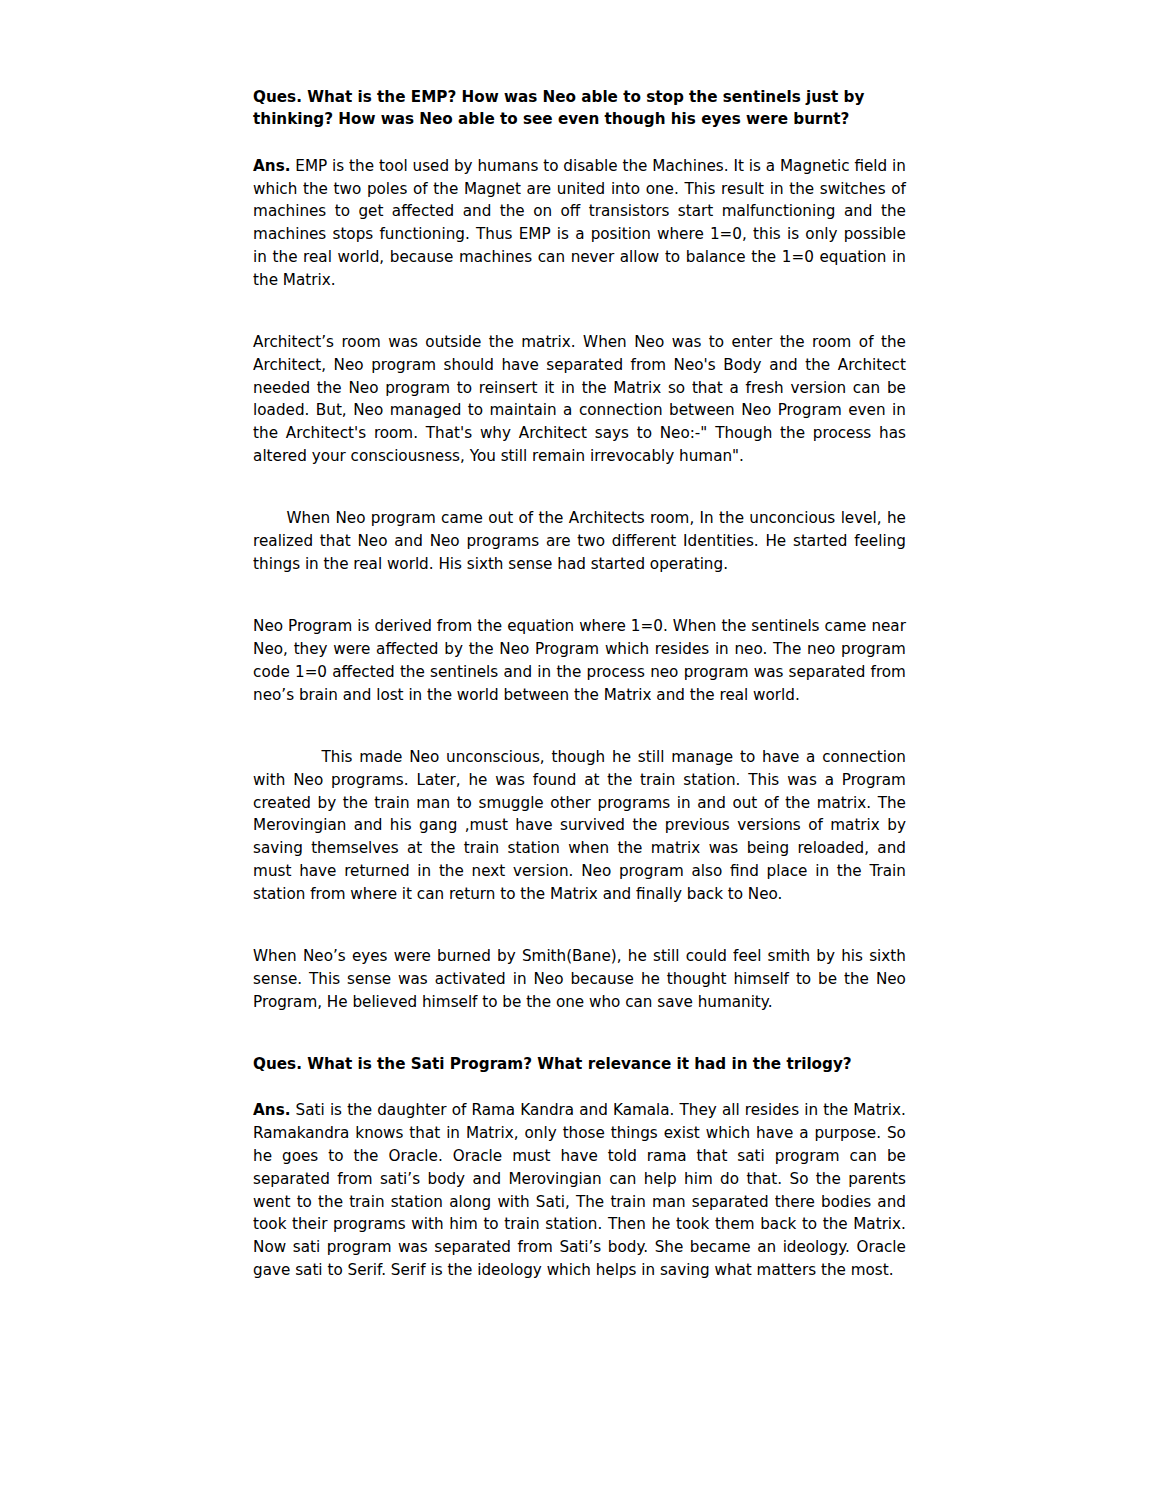Ques. What is the EMP? How was Neo able to stop the sentinels just by thinking? How was Neo able to see even though his eyes were burnt?
Ans. EMP is the tool used by humans to disable the Machines. It is a Magnetic field in which the two poles of the Magnet are united into one. This result in the switches of machines to get affected and the on off transistors start malfunctioning and the machines stops functioning. Thus EMP is a position where 1=0, this is only possible in the real world, because machines can never allow to balance the 1=0 equation in the Matrix.
Architect’s room was outside the matrix. When Neo was to enter the room of the Architect, Neo program should have separated from Neo's Body and the Architect needed the Neo program to reinsert it in the Matrix so that a fresh version can be loaded. But, Neo managed to maintain a connection between Neo Program even in the Architect's room. That's why Architect says to Neo:-" Though the process has altered your consciousness, You still remain irrevocably human".
When Neo program came out of the Architects room, In the unconcious level, he realized that Neo and Neo programs are two different Identities. He started feeling things in the real world. His sixth sense had started operating.
Neo Program is derived from the equation where 1=0. When the sentinels came near Neo, they were affected by the Neo Program which resides in neo. The neo program code 1=0 affected the sentinels and in the process neo program was separated from neo’s brain and lost in the world between the Matrix and the real world.
This made Neo unconscious, though he still manage to have a connection with Neo programs. Later, he was found at the train station. This was a Program created by the train man to smuggle other programs in and out of the matrix. The Merovingian and his gang ,must have survived the previous versions of matrix by saving themselves at the train station when the matrix was being reloaded, and must have returned in the next version. Neo program also find place in the Train station from where it can return to the Matrix and finally back to Neo.
When Neo’s eyes were burned by Smith(Bane), he still could feel smith by his sixth sense. This sense was activated in Neo because he thought himself to be the Neo Program, He believed himself to be the one who can save humanity.
Ques. What is the Sati Program? What relevance it had in the trilogy?
Ans. Sati is the daughter of Rama Kandra and Kamala. They all resides in the Matrix. Ramakandra knows that in Matrix, only those things exist which have a purpose. So he goes to the Oracle. Oracle must have told rama that sati program can be separated from sati’s body and Merovingian can help him do that. So the parents went to the train station along with Sati, The train man separated there bodies and took their programs with him to train station. Then he took them back to the Matrix. Now sati program was separated from Sati’s body. She became an ideology. Oracle gave sati to Serif. Serif is the ideology which helps in saving what matters the most.